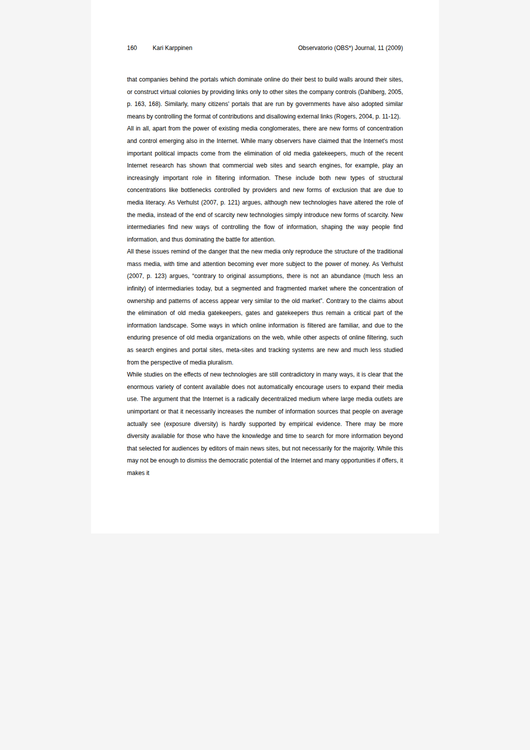160 Kari Karppinen Observatorio (OBS*) Journal, 11 (2009)
that companies behind the portals which dominate online do their best to build walls around their sites, or construct virtual colonies by providing links only to other sites the company controls (Dahlberg, 2005, p. 163, 168). Similarly, many citizens' portals that are run by governments have also adopted similar means by controlling the format of contributions and disallowing external links (Rogers, 2004, p. 11-12).
All in all, apart from the power of existing media conglomerates, there are new forms of concentration and control emerging also in the Internet. While many observers have claimed that the Internet's most important political impacts come from the elimination of old media gatekeepers, much of the recent Internet research has shown that commercial web sites and search engines, for example, play an increasingly important role in filtering information. These include both new types of structural concentrations like bottlenecks controlled by providers and new forms of exclusion that are due to media literacy. As Verhulst (2007, p. 121) argues, although new technologies have altered the role of the media, instead of the end of scarcity new technologies simply introduce new forms of scarcity. New intermediaries find new ways of controlling the flow of information, shaping the way people find information, and thus dominating the battle for attention.
All these issues remind of the danger that the new media only reproduce the structure of the traditional mass media, with time and attention becoming ever more subject to the power of money. As Verhulst (2007, p. 123) argues, “contrary to original assumptions, there is not an abundance (much less an infinity) of intermediaries today, but a segmented and fragmented market where the concentration of ownership and patterns of access appear very similar to the old market”. Contrary to the claims about the elimination of old media gatekeepers, gates and gatekeepers thus remain a critical part of the information landscape. Some ways in which online information is filtered are familiar, and due to the enduring presence of old media organizations on the web, while other aspects of online filtering, such as search engines and portal sites, meta-sites and tracking systems are new and much less studied from the perspective of media pluralism.
While studies on the effects of new technologies are still contradictory in many ways, it is clear that the enormous variety of content available does not automatically encourage users to expand their media use. The argument that the Internet is a radically decentralized medium where large media outlets are unimportant or that it necessarily increases the number of information sources that people on average actually see (exposure diversity) is hardly supported by empirical evidence. There may be more diversity available for those who have the knowledge and time to search for more information beyond that selected for audiences by editors of main news sites, but not necessarily for the majority. While this may not be enough to dismiss the democratic potential of the Internet and many opportunities if offers, it makes it